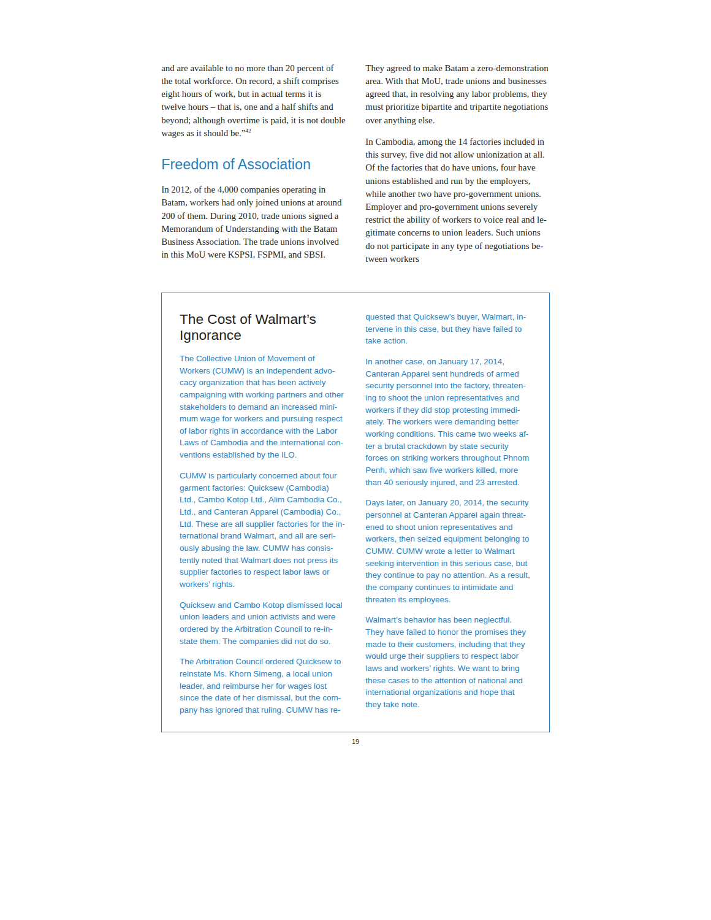and are available to no more than 20 percent of the total workforce. On record, a shift comprises eight hours of work, but in actual terms it is twelve hours – that is, one and a half shifts and beyond; although overtime is paid, it is not double wages as it should be.”42
Freedom of Association
In 2012, of the 4,000 companies operating in Batam, workers had only joined unions at around 200 of them. During 2010, trade unions signed a Memorandum of Understanding with the Batam Business Association. The trade unions involved in this MoU were KSPSI, FSPMI, and SBSI. They agreed to make Batam a zero-demonstration area. With that MoU, trade unions and businesses agreed that, in resolving any labor problems, they must prioritize bipartite and tripartite negotiations over anything else.
In Cambodia, among the 14 factories included in this survey, five did not allow unionization at all. Of the factories that do have unions, four have unions established and run by the employers, while another two have pro-government unions. Employer and pro-government unions severely restrict the ability of workers to voice real and legitimate concerns to union leaders. Such unions do not participate in any type of negotiations between workers
The Cost of Walmart’s Ignorance
The Collective Union of Movement of Workers (CUMW) is an independent advocacy organization that has been actively campaigning with working partners and other stakeholders to demand an increased minimum wage for workers and pursuing respect of labor rights in accordance with the Labor Laws of Cambodia and the international conventions established by the ILO.
CUMW is particularly concerned about four garment factories: Quicksew (Cambodia) Ltd., Cambo Kotop Ltd., Alim Cambodia Co., Ltd., and Canteran Apparel (Cambodia) Co., Ltd. These are all supplier factories for the international brand Walmart, and all are seriously abusing the law. CUMW has consistently noted that Walmart does not press its supplier factories to respect labor laws or workers’ rights.
Quicksew and Cambo Kotop dismissed local union leaders and union activists and were ordered by the Arbitration Council to re-instate them. The companies did not do so.
The Arbitration Council ordered Quicksew to reinstate Ms. Khorn Simeng, a local union leader, and reimburse her for wages lost since the date of her dismissal, but the company has ignored that ruling. CUMW has requested that Quicksew’s buyer, Walmart, intervene in this case, but they have failed to take action.
In another case, on January 17, 2014, Canteran Apparel sent hundreds of armed security personnel into the factory, threatening to shoot the union representatives and workers if they did stop protesting immediately. The workers were demanding better working conditions. This came two weeks after a brutal crackdown by state security forces on striking workers throughout Phnom Penh, which saw five workers killed, more than 40 seriously injured, and 23 arrested.
Days later, on January 20, 2014, the security personnel at Canteran Apparel again threatened to shoot union representatives and workers, then seized equipment belonging to CUMW. CUMW wrote a letter to Walmart seeking intervention in this serious case, but they continue to pay no attention. As a result, the company continues to intimidate and threaten its employees.
Walmart’s behavior has been neglectful. They have failed to honor the promises they made to their customers, including that they would urge their suppliers to respect labor laws and workers’ rights. We want to bring these cases to the attention of national and international organizations and hope that they take note.
19